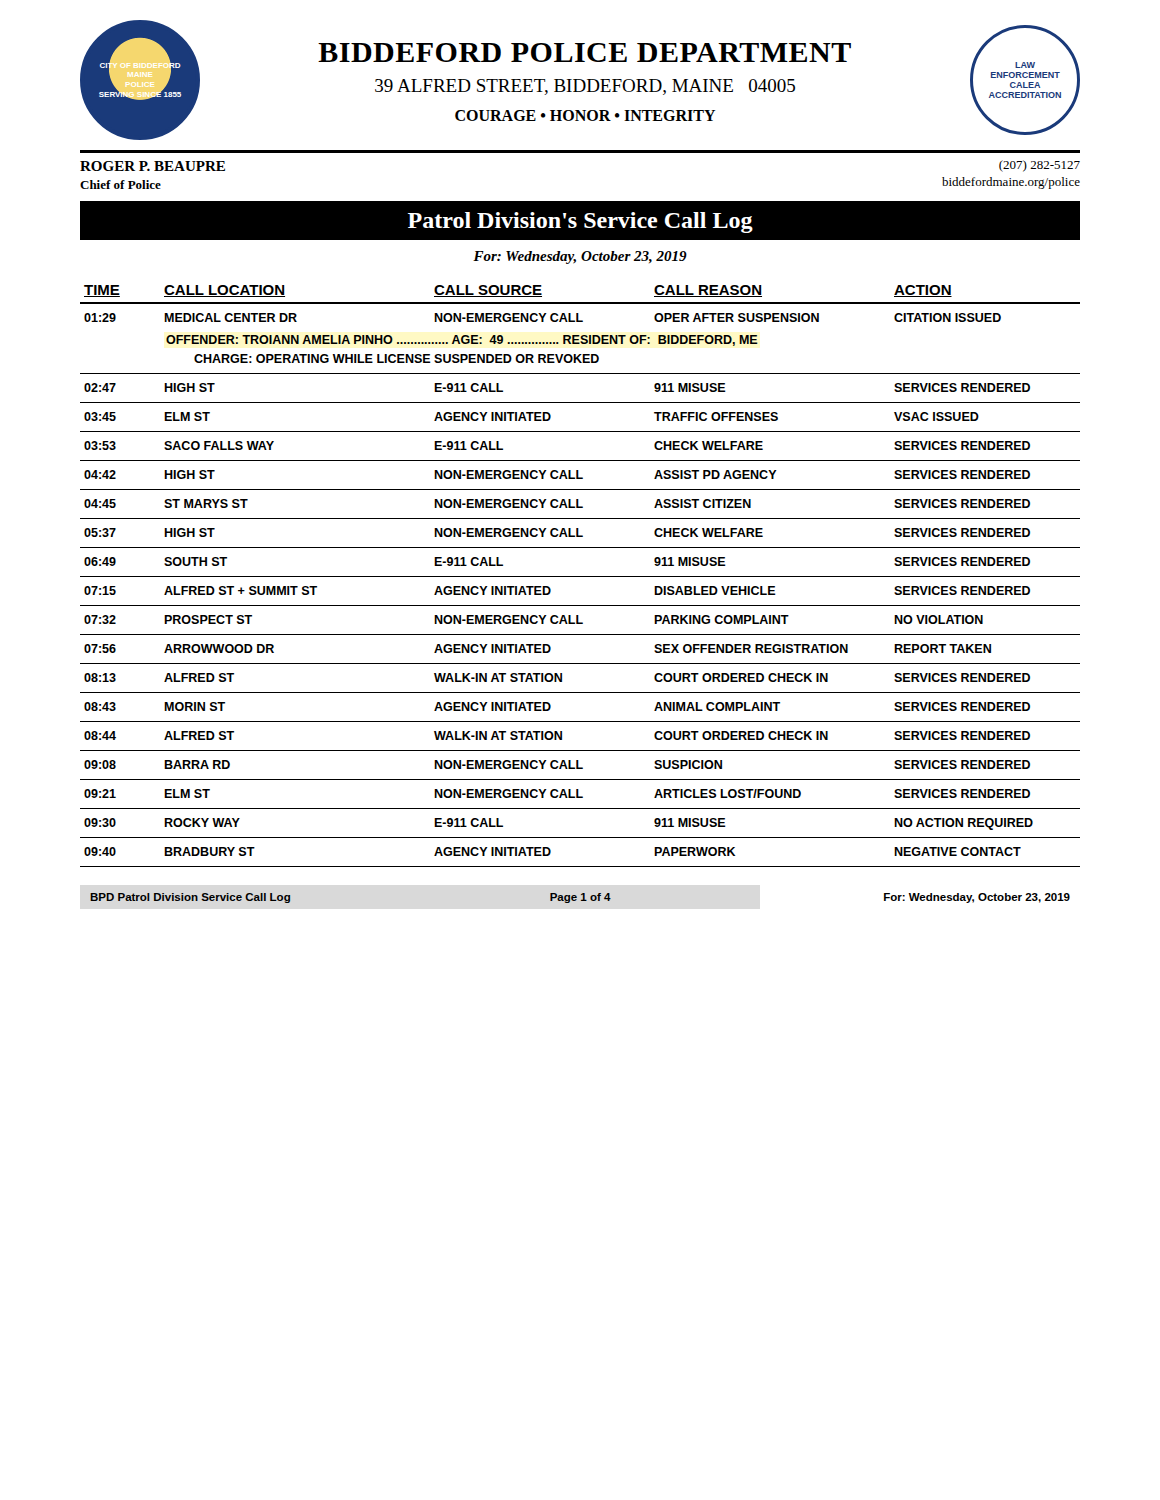CITY OF BIDDEFORD
MAINE
POLICE
SERVING SINCE 1855
BIDDEFORD POLICE DEPARTMENT
39 ALFRED STREET, BIDDEFORD, MAINE 04005
COURAGE • HONOR • INTEGRITY
LAW ENFORCEMENT
CALEA
ACCREDITATION
ROGER P. BEAUPRE
Chief of Police
(207) 282-5127
biddefordmaine.org/police
Patrol Division's Service Call Log
For: Wednesday, October 23, 2019
| TIME | CALL LOCATION | CALL SOURCE | CALL REASON | ACTION |
| --- | --- | --- | --- | --- |
| 01:29 | MEDICAL CENTER DR | NON-EMERGENCY CALL | OPER AFTER SUSPENSION | CITATION ISSUED |
| | OFFENDER: TROIANN AMELIA PINHO ............... AGE: 49 ............... RESIDENT OF: BIDDEFORD, ME |
| | CHARGE: OPERATING WHILE LICENSE SUSPENDED OR REVOKED |
| 02:47 | HIGH ST | E-911 CALL | 911 MISUSE | SERVICES RENDERED |
| 03:45 | ELM ST | AGENCY INITIATED | TRAFFIC OFFENSES | VSAC ISSUED |
| 03:53 | SACO FALLS WAY | E-911 CALL | CHECK WELFARE | SERVICES RENDERED |
| 04:42 | HIGH ST | NON-EMERGENCY CALL | ASSIST PD AGENCY | SERVICES RENDERED |
| 04:45 | ST MARYS ST | NON-EMERGENCY CALL | ASSIST CITIZEN | SERVICES RENDERED |
| 05:37 | HIGH ST | NON-EMERGENCY CALL | CHECK WELFARE | SERVICES RENDERED |
| 06:49 | SOUTH ST | E-911 CALL | 911 MISUSE | SERVICES RENDERED |
| 07:15 | ALFRED ST + SUMMIT ST | AGENCY INITIATED | DISABLED VEHICLE | SERVICES RENDERED |
| 07:32 | PROSPECT ST | NON-EMERGENCY CALL | PARKING COMPLAINT | NO VIOLATION |
| 07:56 | ARROWWOOD DR | AGENCY INITIATED | SEX OFFENDER REGISTRATION | REPORT TAKEN |
| 08:13 | ALFRED ST | WALK-IN AT STATION | COURT ORDERED CHECK IN | SERVICES RENDERED |
| 08:43 | MORIN ST | AGENCY INITIATED | ANIMAL COMPLAINT | SERVICES RENDERED |
| 08:44 | ALFRED ST | WALK-IN AT STATION | COURT ORDERED CHECK IN | SERVICES RENDERED |
| 09:08 | BARRA RD | NON-EMERGENCY CALL | SUSPICION | SERVICES RENDERED |
| 09:21 | ELM ST | NON-EMERGENCY CALL | ARTICLES LOST/FOUND | SERVICES RENDERED |
| 09:30 | ROCKY WAY | E-911 CALL | 911 MISUSE | NO ACTION REQUIRED |
| 09:40 | BRADBURY ST | AGENCY INITIATED | PAPERWORK | NEGATIVE CONTACT |
BPD Patrol Division Service Call Log
Page 1 of 4
For: Wednesday, October 23, 2019